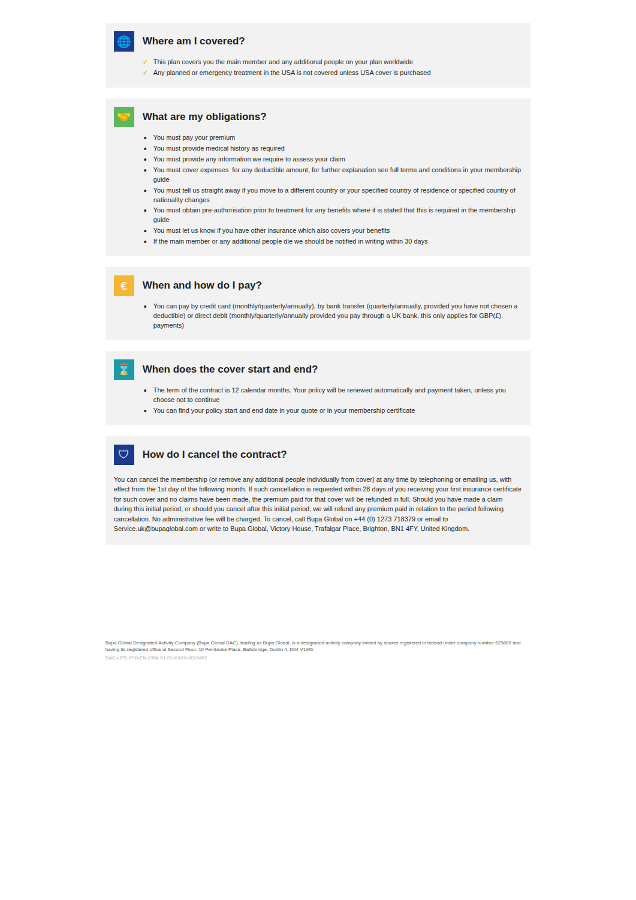🌐
Where am I covered?
This plan covers you the main member and any additional people on your plan worldwide
Any planned or emergency treatment in the USA is not covered unless USA cover is purchased
🤝
What are my obligations?
You must pay your premium
You must provide medical history as required
You must provide any information we require to assess your claim
You must cover expenses for any deductible amount, for further explanation see full terms and conditions in your membership guide
You must tell us straight away if you move to a different country or your specified country of residence or specified country of nationality changes
You must obtain pre-authorisation prior to treatment for any benefits where it is stated that this is required in the membership guide
You must let us know if you have other insurance which also covers your benefits
If the main member or any additional people die we should be notified in writing within 30 days
€
When and how do I pay?
You can pay by credit card (monthly/quarterly/annually), by bank transfer (quarterly/annually, provided you have not chosen a deductible) or direct debit (monthly/quarterly/annually provided you pay through a UK bank, this only applies for GBP(£) payments)
⌛
When does the cover start and end?
The term of the contract is 12 calendar months. Your policy will be renewed automatically and payment taken, unless you choose not to continue
You can find your policy start and end date in your quote or in your membership certificate
🛡
How do I cancel the contract?
You can cancel the membership (or remove any additional people individually from cover) at any time by telephoning or emailing us, with effect from the 1st day of the following month. If such cancellation is requested within 28 days of you receiving your first insurance certificate for such cover and no claims have been made, the premium paid for that cover will be refunded in full. Should you have made a claim during this initial period, or should you cancel after this initial period, we will refund any premium paid in relation to the period following cancellation. No administrative fee will be charged. To cancel, call Bupa Global on +44 (0) 1273 718379 or email to Service.uk@bupaglobal.com or write to Bupa Global, Victory House, Trafalgar Place, Brighton, BN1 4FY, United Kingdom.
Bupa Global Designated Activity Company (Bupa Global DAC), trading as Bupa Global, is a designated activity company limited by shares registered in Ireland under company number 623889 and having its registered office at Second Floor, 10 Pembroke Place, Ballsbridge, Dublin 4, D04 V1W6.
DAC-LIFE-IPID-EN-1904 V1.01-XXXX-0010452